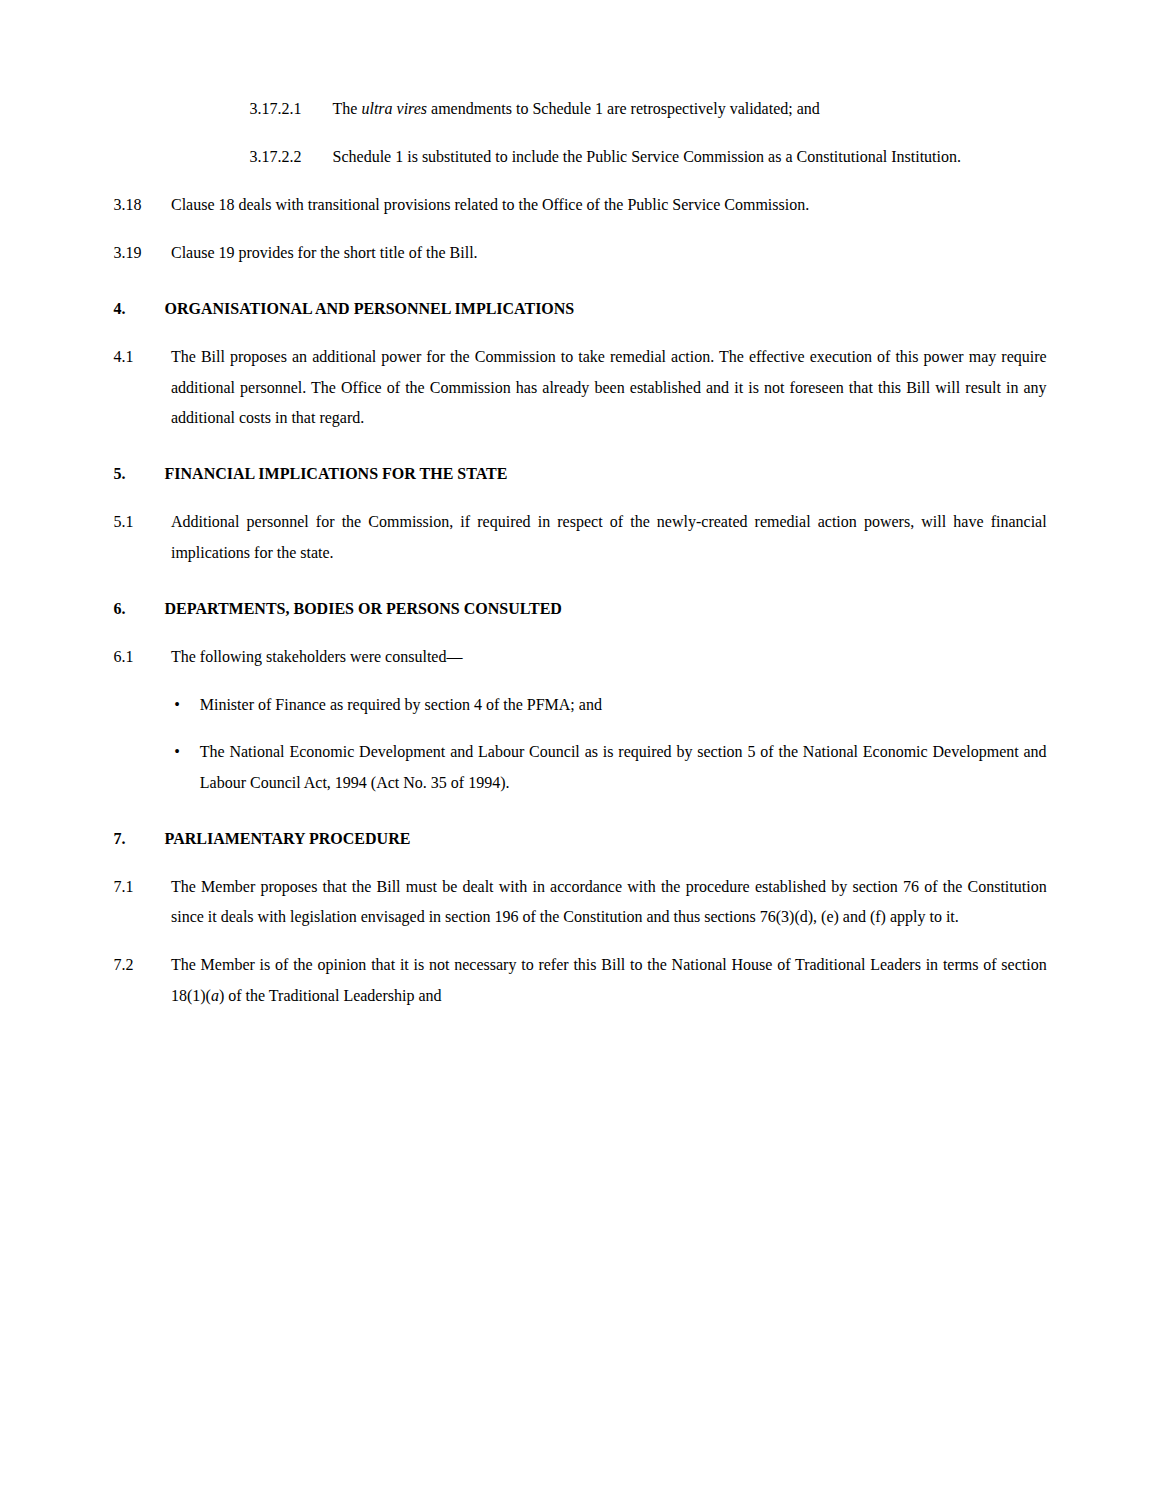3.17.2.1 The ultra vires amendments to Schedule 1 are retrospectively validated; and
3.17.2.2 Schedule 1 is substituted to include the Public Service Commission as a Constitutional Institution.
3.18 Clause 18 deals with transitional provisions related to the Office of the Public Service Commission.
3.19 Clause 19 provides for the short title of the Bill.
4. Organisational and Personnel Implications
4.1 The Bill proposes an additional power for the Commission to take remedial action. The effective execution of this power may require additional personnel. The Office of the Commission has already been established and it is not foreseen that this Bill will result in any additional costs in that regard.
5. Financial Implications for the State
5.1 Additional personnel for the Commission, if required in respect of the newly-created remedial action powers, will have financial implications for the state.
6. Departments, Bodies or Persons Consulted
6.1 The following stakeholders were consulted—
Minister of Finance as required by section 4 of the PFMA; and
The National Economic Development and Labour Council as is required by section 5 of the National Economic Development and Labour Council Act, 1994 (Act No. 35 of 1994).
7. Parliamentary Procedure
7.1 The Member proposes that the Bill must be dealt with in accordance with the procedure established by section 76 of the Constitution since it deals with legislation envisaged in section 196 of the Constitution and thus sections 76(3)(d), (e) and (f) apply to it.
7.2 The Member is of the opinion that it is not necessary to refer this Bill to the National House of Traditional Leaders in terms of section 18(1)(a) of the Traditional Leadership and